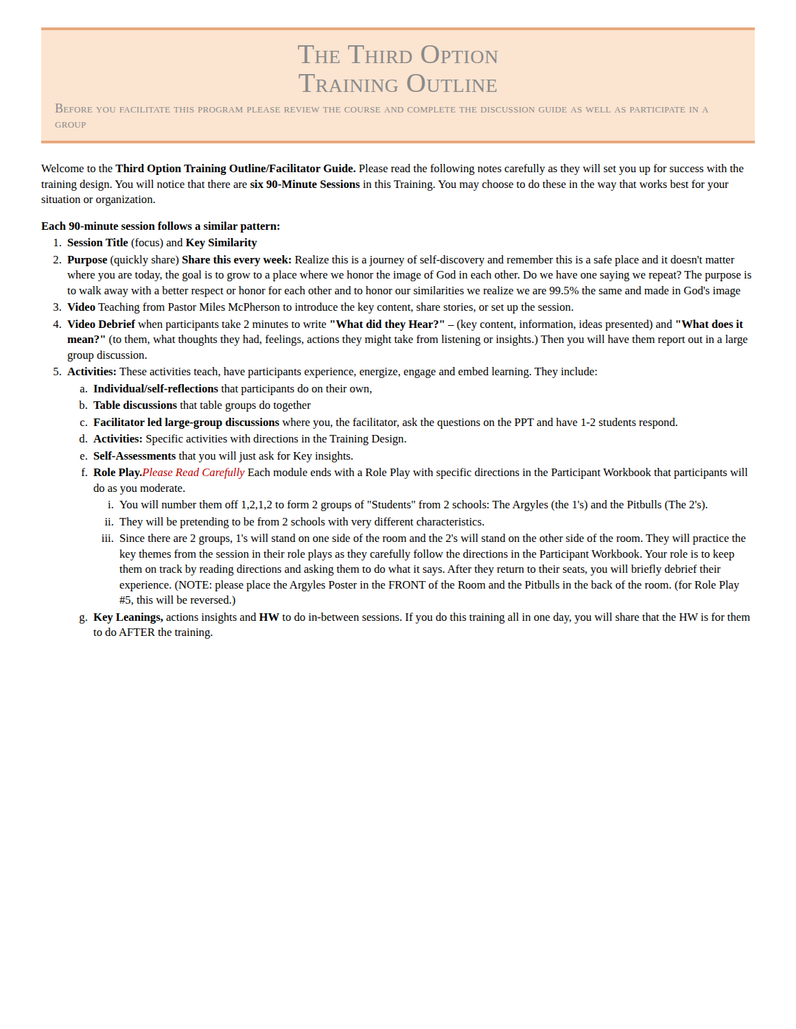The Third Option
Training Outline
Before you facilitate this program please review the course and complete the discussion guide as well as participate in a group
Welcome to the Third Option Training Outline/Facilitator Guide. Please read the following notes carefully as they will set you up for success with the training design. You will notice that there are six 90-Minute Sessions in this Training. You may choose to do these in the way that works best for your situation or organization.
Each 90-minute session follows a similar pattern:
Session Title (focus) and Key Similarity
Purpose (quickly share) Share this every week: Realize this is a journey of self-discovery and remember this is a safe place and it doesn't matter where you are today, the goal is to grow to a place where we honor the image of God in each other. Do we have one saying we repeat? The purpose is to walk away with a better respect or honor for each other and to honor our similarities we realize we are 99.5% the same and made in God's image
Video Teaching from Pastor Miles McPherson to introduce the key content, share stories, or set up the session.
Video Debrief when participants take 2 minutes to write "What did they Hear?" – (key content, information, ideas presented) and "What does it mean?" (to them, what thoughts they had, feelings, actions they might take from listening or insights.) Then you will have them report out in a large group discussion.
Activities: These activities teach, have participants experience, energize, engage and embed learning. They include:
Individual/self-reflections that participants do on their own,
Table discussions that table groups do together
Facilitator led large-group discussions where you, the facilitator, ask the questions on the PPT and have 1-2 students respond.
Activities: Specific activities with directions in the Training Design.
Self-Assessments that you will just ask for Key insights.
Role Play. Please Read Carefully Each module ends with a Role Play with specific directions in the Participant Workbook that participants will do as you moderate.
You will number them off 1,2,1,2 to form 2 groups of "Students" from 2 schools: The Argyles (the 1's) and the Pitbulls (The 2's).
They will be pretending to be from 2 schools with very different characteristics.
Since there are 2 groups, 1's will stand on one side of the room and the 2's will stand on the other side of the room. They will practice the key themes from the session in their role plays as they carefully follow the directions in the Participant Workbook. Your role is to keep them on track by reading directions and asking them to do what it says. After they return to their seats, you will briefly debrief their experience. (NOTE: please place the Argyles Poster in the FRONT of the Room and the Pitbulls in the back of the room. (for Role Play #5, this will be reversed.)
Key Leanings, actions insights and HW to do in-between sessions. If you do this training all in one day, you will share that the HW is for them to do AFTER the training.